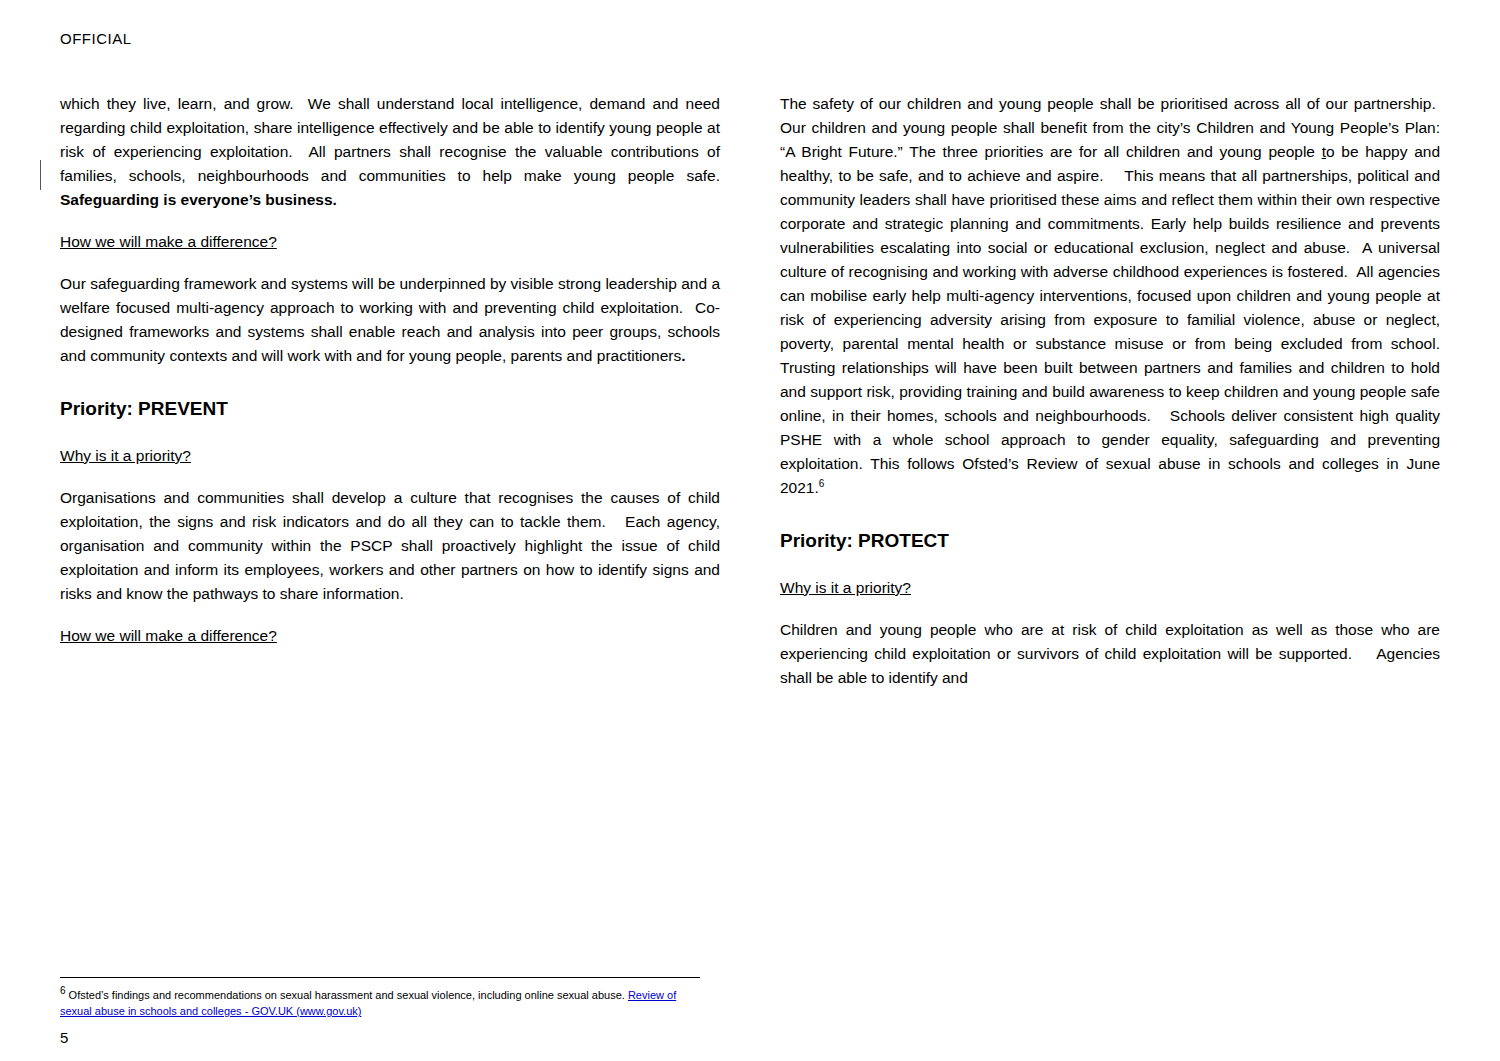OFFICIAL
which they live, learn, and grow. We shall understand local intelligence, demand and need regarding child exploitation, share intelligence effectively and be able to identify young people at risk of experiencing exploitation. All partners shall recognise the valuable contributions of families, schools, neighbourhoods and communities to help make young people safe. Safeguarding is everyone’s business.
How we will make a difference?
Our safeguarding framework and systems will be underpinned by visible strong leadership and a welfare focused multi-agency approach to working with and preventing child exploitation. Co-designed frameworks and systems shall enable reach and analysis into peer groups, schools and community contexts and will work with and for young people, parents and practitioners.
Priority: PREVENT
Why is it a priority?
Organisations and communities shall develop a culture that recognises the causes of child exploitation, the signs and risk indicators and do all they can to tackle them. Each agency, organisation and community within the PSCP shall proactively highlight the issue of child exploitation and inform its employees, workers and other partners on how to identify signs and risks and know the pathways to share information.
How we will make a difference?
The safety of our children and young people shall be prioritised across all of our partnership. Our children and young people shall benefit from the city’s Children and Young People’s Plan: “A Bright Future.” The three priorities are for all children and young people to be happy and healthy, to be safe, and to achieve and aspire. This means that all partnerships, political and community leaders shall have prioritised these aims and reflect them within their own respective corporate and strategic planning and commitments. Early help builds resilience and prevents vulnerabilities escalating into social or educational exclusion, neglect and abuse. A universal culture of recognising and working with adverse childhood experiences is fostered. All agencies can mobilise early help multi-agency interventions, focused upon children and young people at risk of experiencing adversity arising from exposure to familial violence, abuse or neglect, poverty, parental mental health or substance misuse or from being excluded from school. Trusting relationships will have been built between partners and families and children to hold and support risk, providing training and build awareness to keep children and young people safe online, in their homes, schools and neighbourhoods. Schools deliver consistent high quality PSHE with a whole school approach to gender equality, safeguarding and preventing exploitation. This follows Ofsted’s Review of sexual abuse in schools and colleges in June 2021.6
Priority: PROTECT
Why is it a priority?
Children and young people who are at risk of child exploitation as well as those who are experiencing child exploitation or survivors of child exploitation will be supported. Agencies shall be able to identify and
6 Ofsted’s findings and recommendations on sexual harassment and sexual violence, including online sexual abuse. Review of sexual abuse in schools and colleges - GOV.UK (www.gov.uk)
5